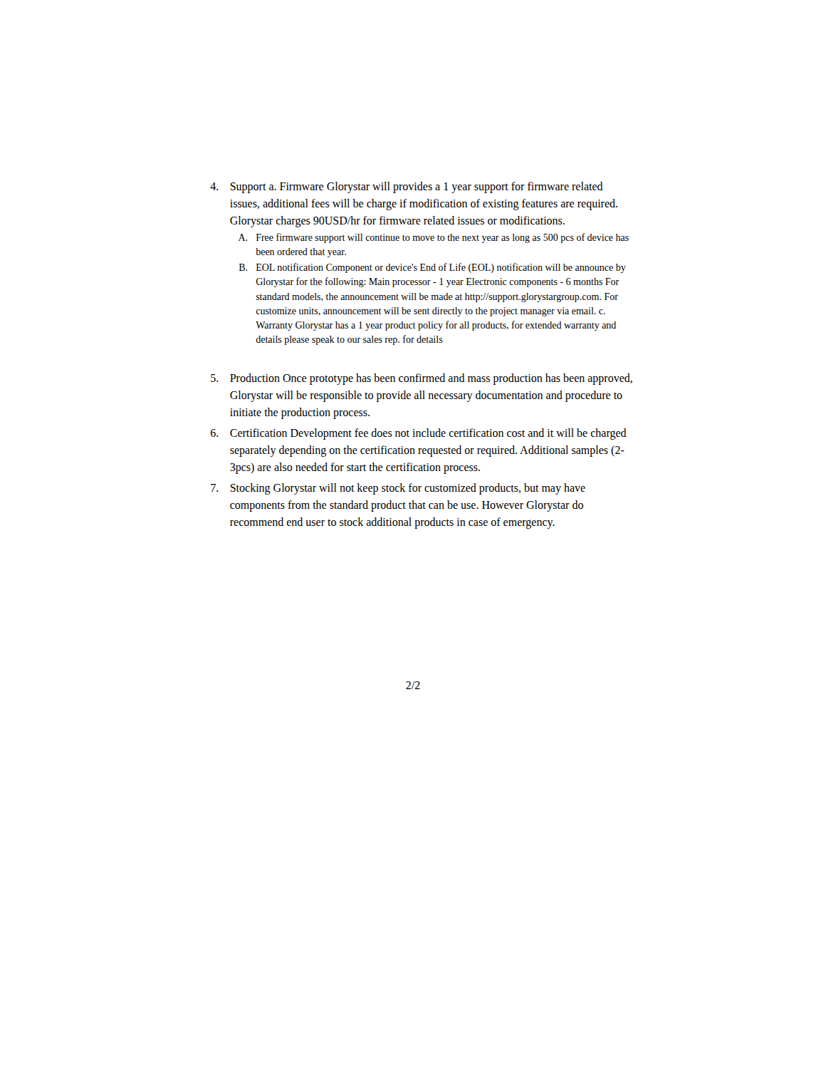Support a. Firmware Glorystar will provides a 1 year support for firmware related issues, additional fees will be charge if modification of existing features are required. Glorystar charges 90USD/hr for firmware related issues or modifications.
Free firmware support will continue to move to the next year as long as 500 pcs of device has been ordered that year.
EOL notification Component or device's End of Life (EOL) notification will be announce by Glorystar for the following: Main processor - 1 year Electronic components - 6 months For standard models, the announcement will be made at http://support.glorystargroup.com. For customize units, announcement will be sent directly to the project manager via email. c. Warranty Glorystar has a 1 year product policy for all products, for extended warranty and details please speak to our sales rep. for details
Production Once prototype has been confirmed and mass production has been approved, Glorystar will be responsible to provide all necessary documentation and procedure to initiate the production process.
Certification Development fee does not include certification cost and it will be charged separately depending on the certification requested or required. Additional samples (2-3pcs) are also needed for start the certification process.
Stocking Glorystar will not keep stock for customized products, but may have components from the standard product that can be use. However Glorystar do recommend end user to stock additional products in case of emergency.
2/2